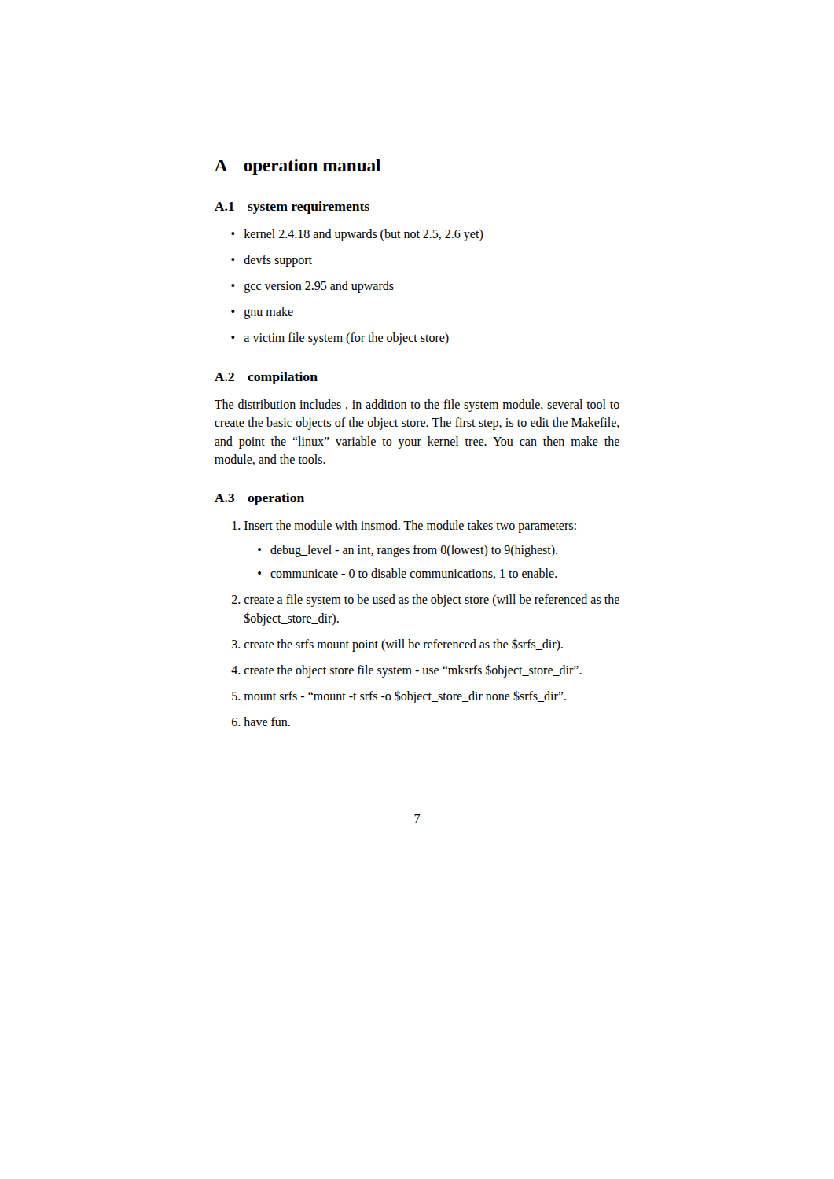Aoperation manual
A.1system requirements
kernel 2.4.18 and upwards (but not 2.5, 2.6 yet)
devfs support
gcc version 2.95 and upwards
gnu make
a victim file system (for the object store)
A.2compilation
The distribution includes , in addition to the file system module, several tool to create the basic objects of the object store. The first step, is to edit the Makefile, and point the “linux” variable to your kernel tree. You can then make the module, and the tools.
A.3operation
Insert the module with insmod. The module takes two parameters:
debug_level - an int, ranges from 0(lowest) to 9(highest).
communicate - 0 to disable communications, 1 to enable.
create a file system to be used as the object store (will be referenced as the $object_store_dir).
create the srfs mount point (will be referenced as the $srfs_dir).
create the object store file system - use “mksrfs $object_store_dir”.
mount srfs - “mount -t srfs -o $object_store_dir none $srfs_dir”.
have fun.
7